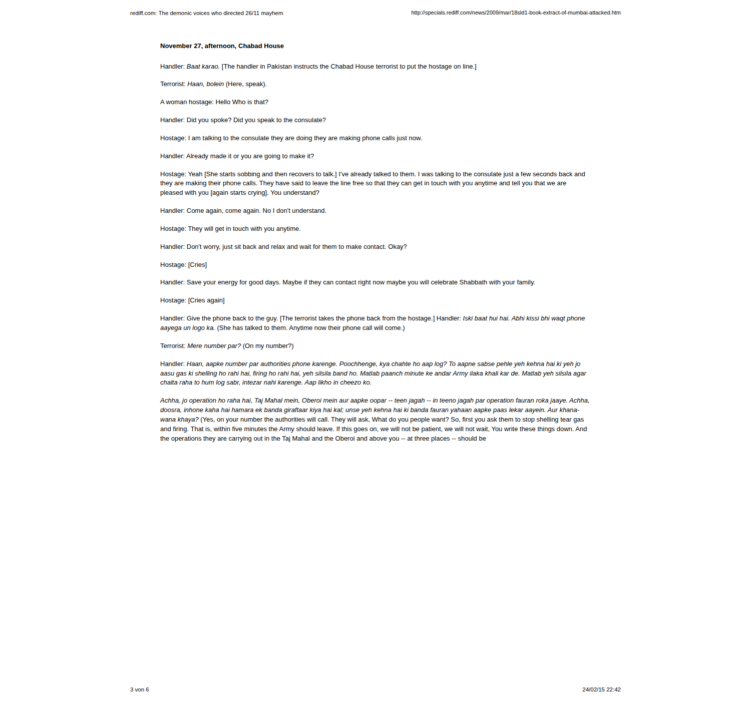rediff.com: The demonic voices who directed 26/11 mayhem
http://specials.rediff.com/news/2009/mar/18sld1-book-extract-of-mumbai-attacked.htm
November 27, afternoon, Chabad House
Handler: Baat karao. [The handler in Pakistan instructs the Chabad House terrorist to put the hostage on line.]
Terrorist: Haan, bolein (Here, speak).
A woman hostage: Hello Who is that?
Handler: Did you spoke? Did you speak to the consulate?
Hostage: I am talking to the consulate they are doing they are making phone calls just now.
Handler: Already made it or you are going to make it?
Hostage: Yeah [She starts sobbing and then recovers to talk.] I've already talked to them. I was talking to the consulate just a few seconds back and they are making their phone calls. They have said to leave the line free so that they can get in touch with you anytime and tell you that we are pleased with you [again starts crying]. You understand?
Handler: Come again, come again. No I don't understand.
Hostage: They will get in touch with you anytime.
Handler: Don't worry, just sit back and relax and wait for them to make contact. Okay?
Hostage: [Cries]
Handler: Save your energy for good days. Maybe if they can contact right now maybe you will celebrate Shabbath with your family.
Hostage: [Cries again]
Handler: Give the phone back to the guy. [The terrorist takes the phone back from the hostage.] Handler: Iski baat hui hai. Abhi kissi bhi waqt phone aayega un logo ka. (She has talked to them. Anytime now their phone call will come.)
Terrorist: Mere number par? (On my number?)
Handler: Haan, aapke number par authorities phone karenge. Poochhenge, kya chahte ho aap log? To aapne sabse pehle yeh kehna hai ki yeh jo aasu gas ki shelling ho rahi hai, firing ho rahi hai, yeh silsila band ho. Matlab paanch minute ke andar Army ilaka khali kar de. Matlab yeh silsila agar chalta raha to hum log sabr, intezar nahi karenge. Aap likho in cheezo ko.
Achha, jo operation ho raha hai, Taj Mahal mein, Oberoi mein aur aapke oopar -- teen jagah -- in teeno jagah par operation fauran roka jaaye. Achha, doosra, inhone kaha hai hamara ek banda giraftaar kiya hai kal; unse yeh kehna hai ki banda fauran yahaan aapke paas lekar aayein. Aur khana-wana khaya? (Yes, on your number the authorities will call. They will ask, What do you people want? So, first you ask them to stop shelling tear gas and firing. That is, within five minutes the Army should leave. If this goes on, we will not be patient, we will not wait, You write these things down. And the operations they are carrying out in the Taj Mahal and the Oberoi and above you -- at three places -- should be
3 von 6
24/02/15 22:42